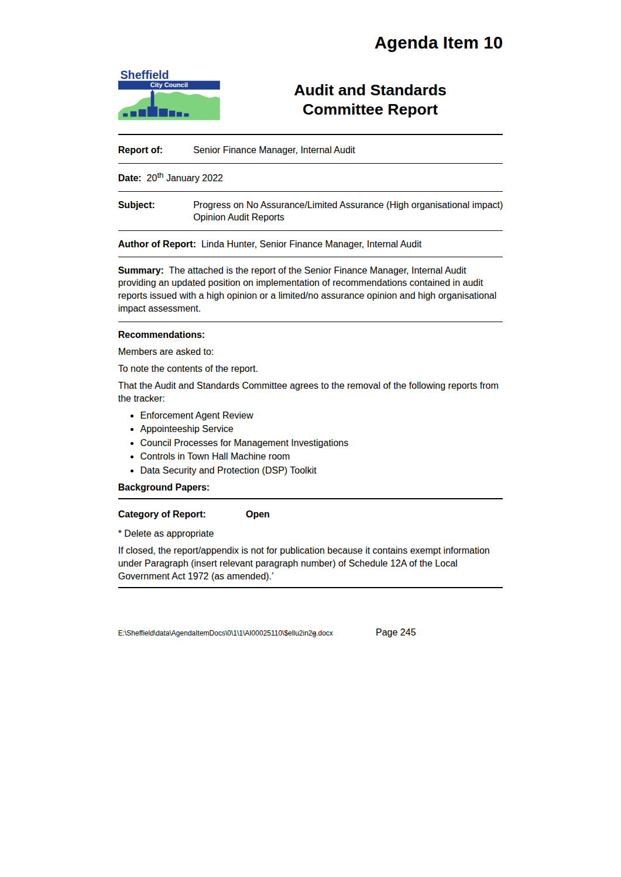Agenda Item 10
Sheffield City Council
Audit and Standards
Committee Report
Report of:
Senior Finance Manager, Internal Audit
Date: 20th January 2022
Subject:
Progress on No Assurance/Limited Assurance (High organisational impact) Opinion Audit Reports
Author of Report: Linda Hunter, Senior Finance Manager, Internal Audit
Summary: The attached is the report of the Senior Finance Manager, Internal Audit providing an updated position on implementation of recommendations contained in audit reports issued with a high opinion or a limited/no assurance opinion and high organisational impact assessment.
Recommendations:
Members are asked to:
To note the contents of the report.
That the Audit and Standards Committee agrees to the removal of the following reports from the tracker:
Enforcement Agent Review
Appointeeship Service
Council Processes for Management Investigations
Controls in Town Hall Machine room
Data Security and Protection (DSP) Toolkit
Background Papers:
Category of Report: Open
* Delete as appropriate
If closed, the report/appendix is not for publication because it contains exempt information under Paragraph (insert relevant paragraph number) of Schedule 12A of the Local Government Act 1972 (as amended).’
E:\Sheffield\data\AgendaItemDocs\0\1\1\AI00025110\$ellu2in2g.docx
Page 245